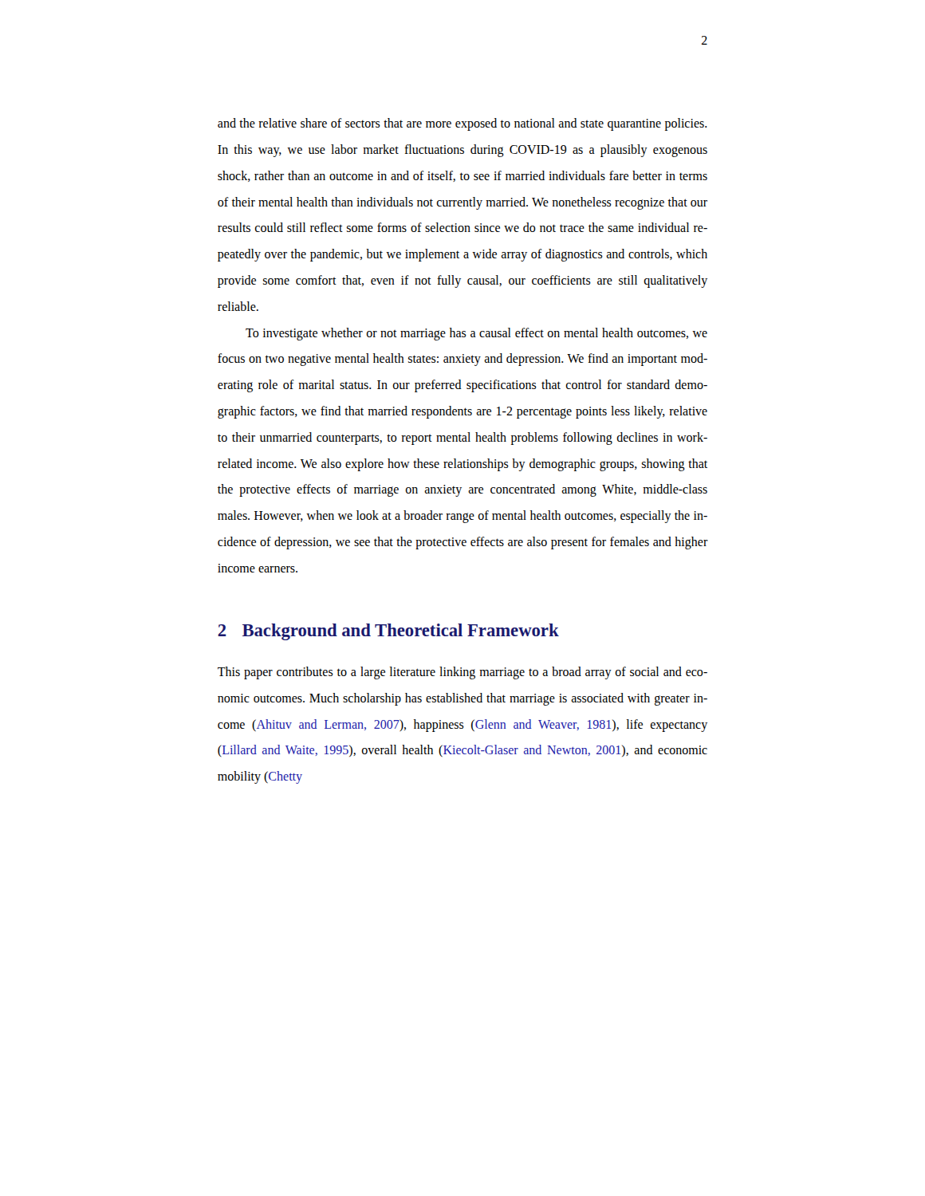2
and the relative share of sectors that are more exposed to national and state quarantine policies. In this way, we use labor market fluctuations during COVID-19 as a plausibly exogenous shock, rather than an outcome in and of itself, to see if married individuals fare better in terms of their mental health than individuals not currently married. We nonetheless recognize that our results could still reflect some forms of selection since we do not trace the same individual repeatedly over the pandemic, but we implement a wide array of diagnostics and controls, which provide some comfort that, even if not fully causal, our coefficients are still qualitatively reliable.
To investigate whether or not marriage has a causal effect on mental health outcomes, we focus on two negative mental health states: anxiety and depression. We find an important moderating role of marital status. In our preferred specifications that control for standard demographic factors, we find that married respondents are 1-2 percentage points less likely, relative to their unmarried counterparts, to report mental health problems following declines in work-related income. We also explore how these relationships by demographic groups, showing that the protective effects of marriage on anxiety are concentrated among White, middle-class males. However, when we look at a broader range of mental health outcomes, especially the incidence of depression, we see that the protective effects are also present for females and higher income earners.
2 Background and Theoretical Framework
This paper contributes to a large literature linking marriage to a broad array of social and economic outcomes. Much scholarship has established that marriage is associated with greater income (Ahituv and Lerman, 2007), happiness (Glenn and Weaver, 1981), life expectancy (Lillard and Waite, 1995), overall health (Kiecolt-Glaser and Newton, 2001), and economic mobility (Chetty